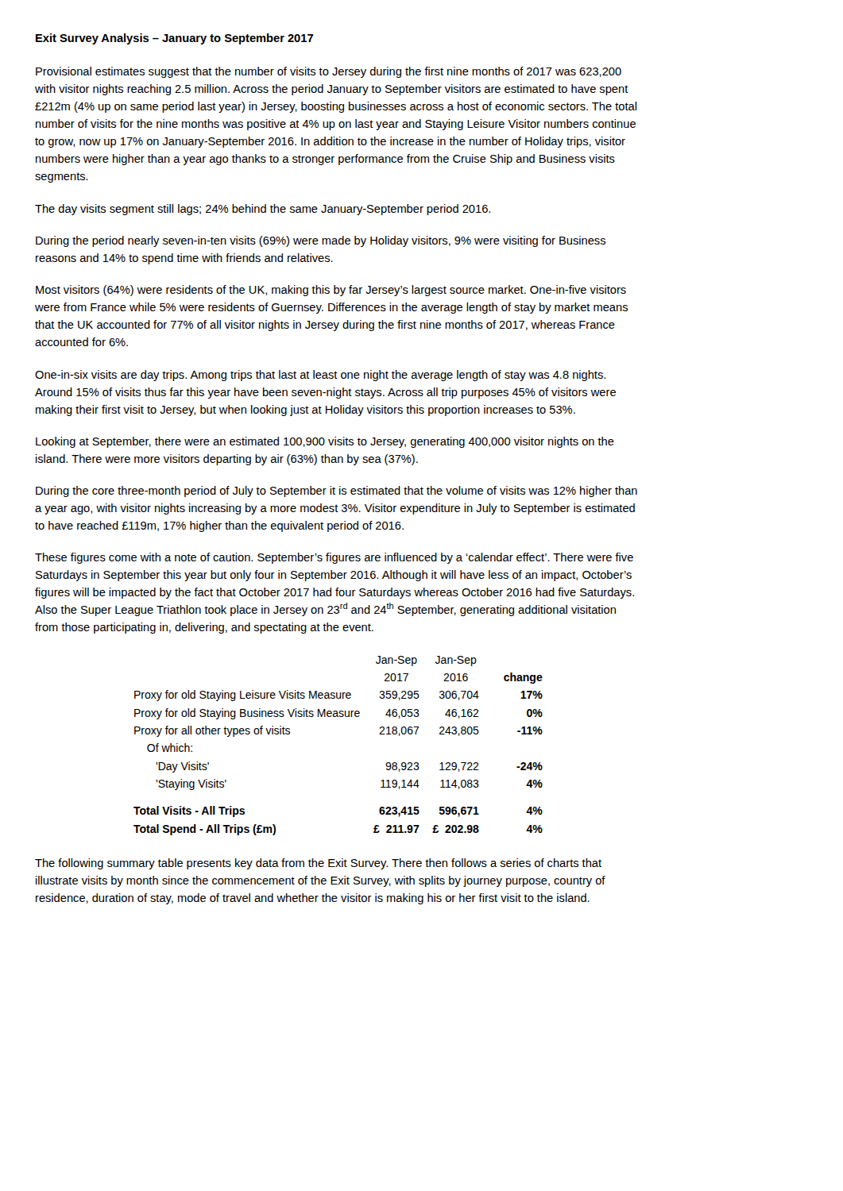Exit Survey Analysis – January to September 2017
Provisional estimates suggest that the number of visits to Jersey during the first nine months of 2017 was 623,200 with visitor nights reaching 2.5 million. Across the period January to September visitors are estimated to have spent £212m (4% up on same period last year) in Jersey, boosting businesses across a host of economic sectors. The total number of visits for the nine months was positive at 4% up on last year and Staying Leisure Visitor numbers continue to grow, now up 17% on January-September 2016. In addition to the increase in the number of Holiday trips, visitor numbers were higher than a year ago thanks to a stronger performance from the Cruise Ship and Business visits segments.
The day visits segment still lags; 24% behind the same January-September period 2016.
During the period nearly seven-in-ten visits (69%) were made by Holiday visitors, 9% were visiting for Business reasons and 14% to spend time with friends and relatives.
Most visitors (64%) were residents of the UK, making this by far Jersey’s largest source market. One-in-five visitors were from France while 5% were residents of Guernsey. Differences in the average length of stay by market means that the UK accounted for 77% of all visitor nights in Jersey during the first nine months of 2017, whereas France accounted for 6%.
One-in-six visits are day trips. Among trips that last at least one night the average length of stay was 4.8 nights. Around 15% of visits thus far this year have been seven-night stays. Across all trip purposes 45% of visitors were making their first visit to Jersey, but when looking just at Holiday visitors this proportion increases to 53%.
Looking at September, there were an estimated 100,900 visits to Jersey, generating 400,000 visitor nights on the island. There were more visitors departing by air (63%) than by sea (37%).
During the core three-month period of July to September it is estimated that the volume of visits was 12% higher than a year ago, with visitor nights increasing by a more modest 3%. Visitor expenditure in July to September is estimated to have reached £119m, 17% higher than the equivalent period of 2016.
These figures come with a note of caution. September’s figures are influenced by a ‘calendar effect’. There were five Saturdays in September this year but only four in September 2016. Although it will have less of an impact, October’s figures will be impacted by the fact that October 2017 had four Saturdays whereas October 2016 had five Saturdays. Also the Super League Triathlon took place in Jersey on 23rd and 24th September, generating additional visitation from those participating in, delivering, and spectating at the event.
| | Jan-Sep | Jan-Sep | |
| | 2017 | 2016 | change |
| Proxy for old Staying Leisure Visits Measure | 359,295 | 306,704 | 17% |
| Proxy for old Staying Business Visits Measure | 46,053 | 46,162 | 0% |
| Proxy for all other types of visits | 218,067 | 243,805 | -11% |
| Of which: | | | |
| 'Day Visits' | 98,923 | 129,722 | -24% |
| 'Staying Visits' | 119,144 | 114,083 | 4% |
| Total Visits - All Trips | 623,415 | 596,671 | 4% |
| Total Spend - All Trips (£m) | £ 211.97 | £ 202.98 | 4% |
The following summary table presents key data from the Exit Survey. There then follows a series of charts that illustrate visits by month since the commencement of the Exit Survey, with splits by journey purpose, country of residence, duration of stay, mode of travel and whether the visitor is making his or her first visit to the island.